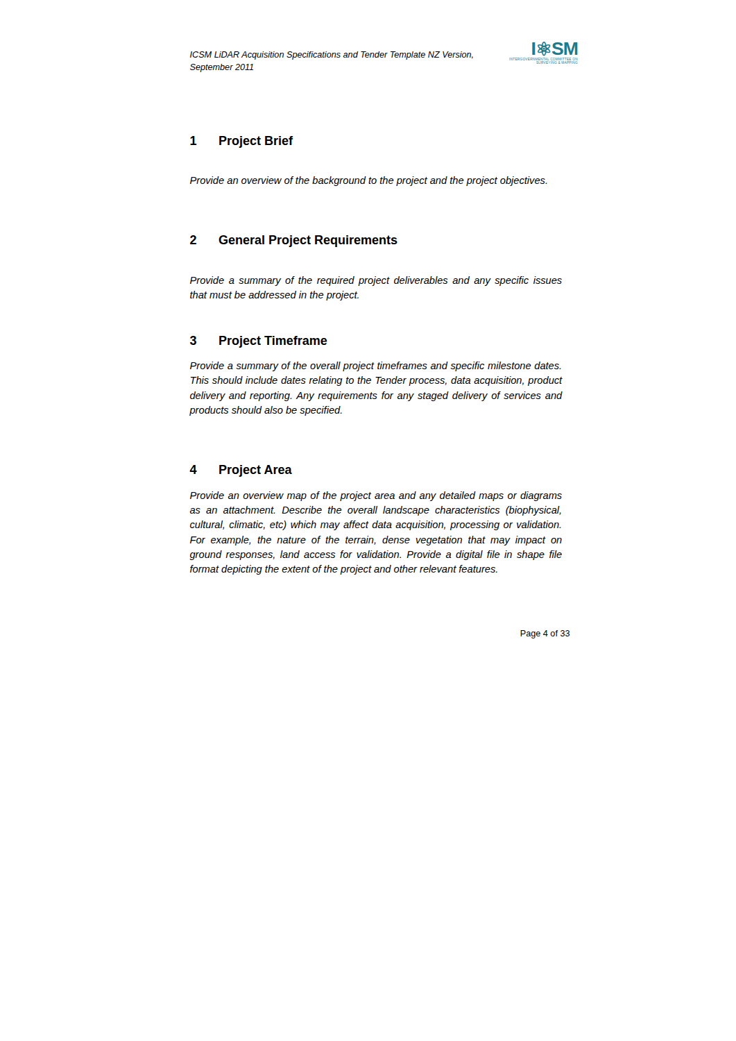ICSM LiDAR Acquisition Specifications and Tender Template NZ Version, September 2011
I⚛SM
INTERGOVERNMENTAL COMMITTEE ON
SURVEYING & MAPPING
1 Project Brief
Provide an overview of the background to the project and the project objectives.
2 General Project Requirements
Provide a summary of the required project deliverables and any specific issues that must be addressed in the project.
3 Project Timeframe
Provide a summary of the overall project timeframes and specific milestone dates. This should include dates relating to the Tender process, data acquisition, product delivery and reporting. Any requirements for any staged delivery of services and products should also be specified.
4 Project Area
Provide an overview map of the project area and any detailed maps or diagrams as an attachment. Describe the overall landscape characteristics (biophysical, cultural, climatic, etc) which may affect data acquisition, processing or validation. For example, the nature of the terrain, dense vegetation that may impact on ground responses, land access for validation. Provide a digital file in shape file format depicting the extent of the project and other relevant features.
Page 4 of 33